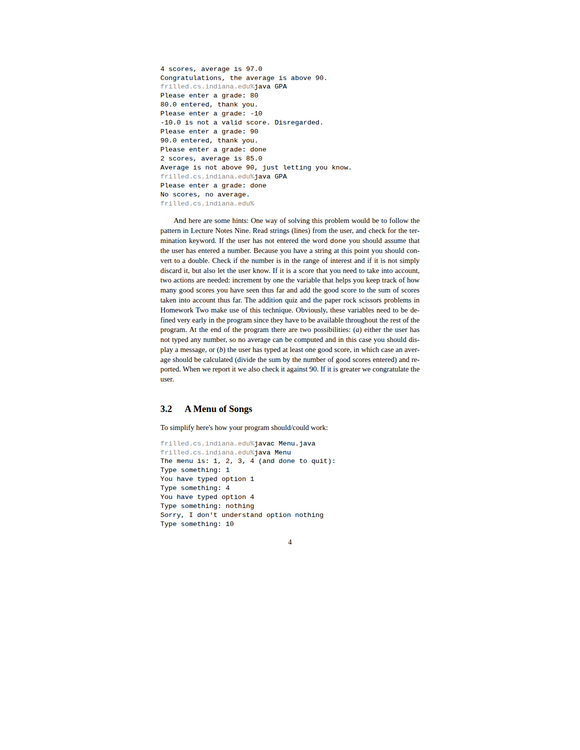4 scores, average is 97.0
Congratulations, the average is above 90.
frilled.cs.indiana.edu% java GPA
Please enter a grade: 80
80.0 entered, thank you.
Please enter a grade: -10
-10.0 is not a valid score. Disregarded.
Please enter a grade: 90
90.0 entered, thank you.
Please enter a grade: done
2 scores, average is 85.0
Average is not above 90, just letting you know.
frilled.cs.indiana.edu% java GPA
Please enter a grade: done
No scores, no average.
frilled.cs.indiana.edu%
And here are some hints: One way of solving this problem would be to follow the pattern in Lecture Notes Nine. Read strings (lines) from the user, and check for the termination keyword. If the user has not entered the word done you should assume that the user has entered a number. Because you have a string at this point you should convert to a double. Check if the number is in the range of interest and if it is not simply discard it, but also let the user know. If it is a score that you need to take into account, two actions are needed: increment by one the variable that helps you keep track of how many good scores you have seen thus far and add the good score to the sum of scores taken into account thus far. The addition quiz and the paper rock scissors problems in Homework Two make use of this technique. Obviously, these variables need to be defined very early in the program since they have to be available throughout the rest of the program. At the end of the program there are two possibilities: (a) either the user has not typed any number, so no average can be computed and in this case you should display a message, or (b) the user has typed at least one good score, in which case an average should be calculated (divide the sum by the number of good scores entered) and reported. When we report it we also check it against 90. If it is greater we congratulate the user.
3.2 A Menu of Songs
To simplify here's how your program should/could work:
frilled.cs.indiana.edu% javac Menu.java
frilled.cs.indiana.edu% java Menu
The menu is: 1, 2, 3, 4 (and done to quit):
Type something: 1
You have typed option 1
Type something: 4
You have typed option 4
Type something: nothing
Sorry, I don't understand option nothing
Type something: 10
4